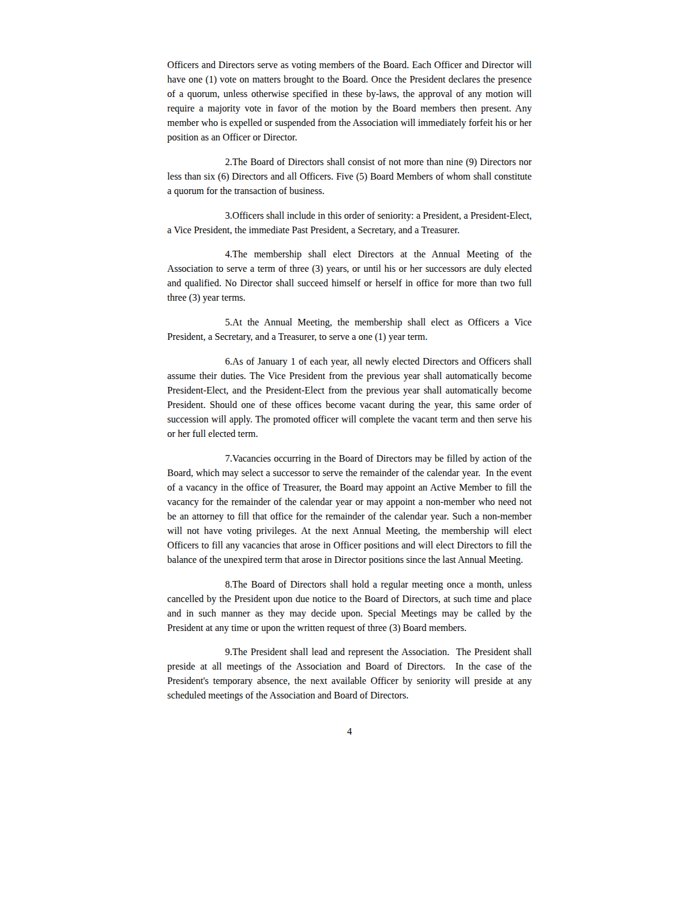Officers and Directors serve as voting members of the Board. Each Officer and Director will have one (1) vote on matters brought to the Board. Once the President declares the presence of a quorum, unless otherwise specified in these by-laws, the approval of any motion will require a majority vote in favor of the motion by the Board members then present. Any member who is expelled or suspended from the Association will immediately forfeit his or her position as an Officer or Director.
2. The Board of Directors shall consist of not more than nine (9) Directors nor less than six (6) Directors and all Officers. Five (5) Board Members of whom shall constitute a quorum for the transaction of business.
3. Officers shall include in this order of seniority: a President, a President-Elect, a Vice President, the immediate Past President, a Secretary, and a Treasurer.
4. The membership shall elect Directors at the Annual Meeting of the Association to serve a term of three (3) years, or until his or her successors are duly elected and qualified. No Director shall succeed himself or herself in office for more than two full three (3) year terms.
5. At the Annual Meeting, the membership shall elect as Officers a Vice President, a Secretary, and a Treasurer, to serve a one (1) year term.
6. As of January 1 of each year, all newly elected Directors and Officers shall assume their duties. The Vice President from the previous year shall automatically become President-Elect, and the President-Elect from the previous year shall automatically become President. Should one of these offices become vacant during the year, this same order of succession will apply. The promoted officer will complete the vacant term and then serve his or her full elected term.
7. Vacancies occurring in the Board of Directors may be filled by action of the Board, which may select a successor to serve the remainder of the calendar year. In the event of a vacancy in the office of Treasurer, the Board may appoint an Active Member to fill the vacancy for the remainder of the calendar year or may appoint a non-member who need not be an attorney to fill that office for the remainder of the calendar year. Such a non-member will not have voting privileges. At the next Annual Meeting, the membership will elect Officers to fill any vacancies that arose in Officer positions and will elect Directors to fill the balance of the unexpired term that arose in Director positions since the last Annual Meeting.
8. The Board of Directors shall hold a regular meeting once a month, unless cancelled by the President upon due notice to the Board of Directors, at such time and place and in such manner as they may decide upon. Special Meetings may be called by the President at any time or upon the written request of three (3) Board members.
9. The President shall lead and represent the Association. The President shall preside at all meetings of the Association and Board of Directors. In the case of the President's temporary absence, the next available Officer by seniority will preside at any scheduled meetings of the Association and Board of Directors.
4